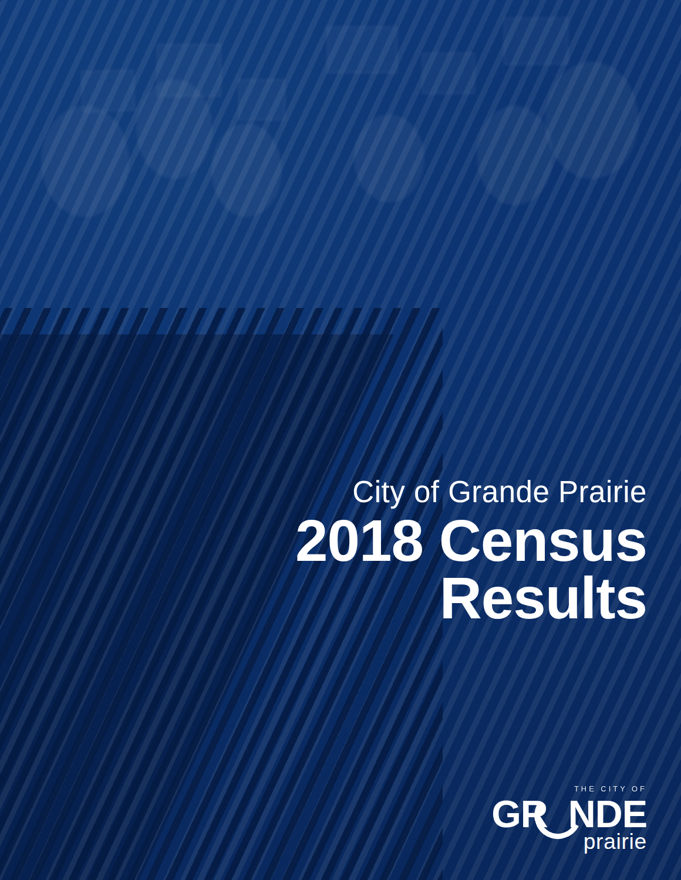City of Grande Prairie
2018 Census
Results
The City of
GR NDE
prairie